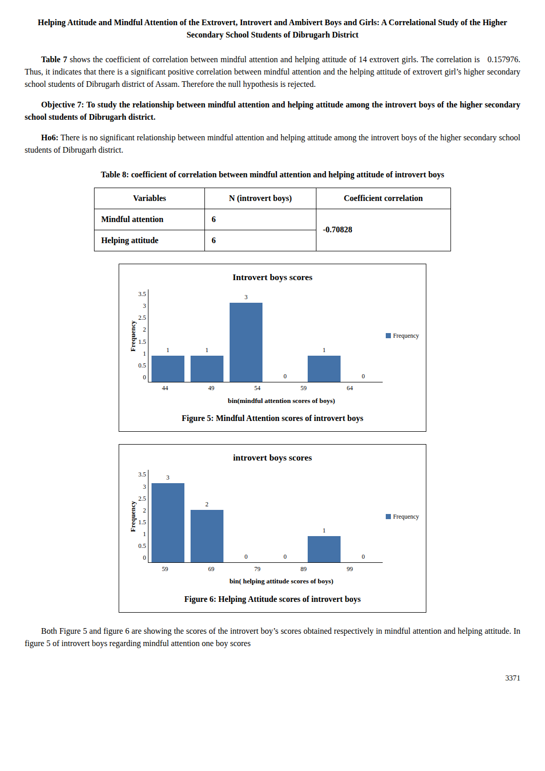Helping Attitude and Mindful Attention of the Extrovert, Introvert and Ambivert Boys and Girls: A Correlational Study of the Higher Secondary School Students of Dibrugarh District
Table 7 shows the coefficient of correlation between mindful attention and helping attitude of 14 extrovert girls. The correlation is 0.157976. Thus, it indicates that there is a significant positive correlation between mindful attention and the helping attitude of extrovert girl’s higher secondary school students of Dibrugarh district of Assam. Therefore the null hypothesis is rejected.
Objective 7: To study the relationship between mindful attention and helping attitude among the introvert boys of the higher secondary school students of Dibrugarh district.
Ho6: There is no significant relationship between mindful attention and helping attitude among the introvert boys of the higher secondary school students of Dibrugarh district.
Table 8: coefficient of correlation between mindful attention and helping attitude of introvert boys
| Variables | N (introvert boys) | Coefficient correlation |
| --- | --- | --- |
| Mindful attention | 6 | -0.70828 |
| Helping attitude | 6 |
Introvert boys scores
Frequency
3.5 3 2.5 2 1.5 1 0.5 0
1
1
3
0
1
0
Frequency
4449545964
bin(mindful attention scores of boys)
Figure 5: Mindful Attention scores of introvert boys
introvert boys scores
Frequency
3.5 3 2.5 2 1.5 1 0.5 0
3
2
0
0
1
0
Frequency
5969798999
bin( helping attitude scores of boys)
Figure 6: Helping Attitude scores of introvert boys
Both Figure 5 and figure 6 are showing the scores of the introvert boy’s scores obtained respectively in mindful attention and helping attitude. In figure 5 of introvert boys regarding mindful attention one boy scores
3371